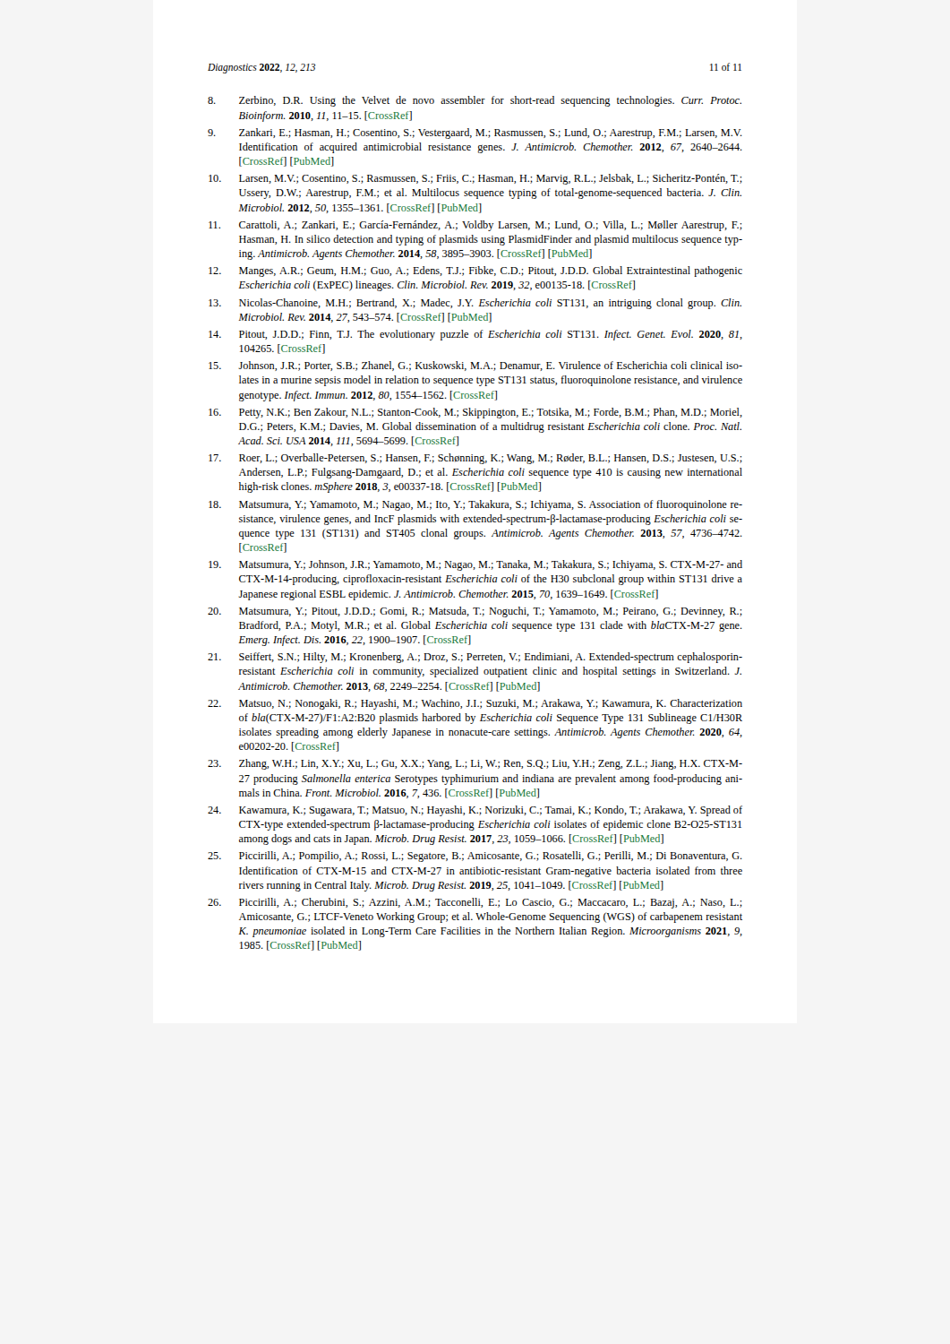Diagnostics 2022, 12, 213
11 of 11
Zerbino, D.R. Using the Velvet de novo assembler for short-read sequencing technologies. Curr. Protoc. Bioinform. 2010, 11, 11–15. [CrossRef]
Zankari, E.; Hasman, H.; Cosentino, S.; Vestergaard, M.; Rasmussen, S.; Lund, O.; Aarestrup, F.M.; Larsen, M.V. Identification of acquired antimicrobial resistance genes. J. Antimicrob. Chemother. 2012, 67, 2640–2644. [CrossRef] [PubMed]
Larsen, M.V.; Cosentino, S.; Rasmussen, S.; Friis, C.; Hasman, H.; Marvig, R.L.; Jelsbak, L.; Sicheritz-Pontén, T.; Ussery, D.W.; Aarestrup, F.M.; et al. Multilocus sequence typing of total-genome-sequenced bacteria. J. Clin. Microbiol. 2012, 50, 1355–1361. [CrossRef] [PubMed]
Carattoli, A.; Zankari, E.; García-Fernández, A.; Voldby Larsen, M.; Lund, O.; Villa, L.; Møller Aarestrup, F.; Hasman, H. In silico detection and typing of plasmids using PlasmidFinder and plasmid multilocus sequence typing. Antimicrob. Agents Chemother. 2014, 58, 3895–3903. [CrossRef] [PubMed]
Manges, A.R.; Geum, H.M.; Guo, A.; Edens, T.J.; Fibke, C.D.; Pitout, J.D.D. Global Extraintestinal pathogenic Escherichia coli (ExPEC) lineages. Clin. Microbiol. Rev. 2019, 32, e00135-18. [CrossRef]
Nicolas-Chanoine, M.H.; Bertrand, X.; Madec, J.Y. Escherichia coli ST131, an intriguing clonal group. Clin. Microbiol. Rev. 2014, 27, 543–574. [CrossRef] [PubMed]
Pitout, J.D.D.; Finn, T.J. The evolutionary puzzle of Escherichia coli ST131. Infect. Genet. Evol. 2020, 81, 104265. [CrossRef]
Johnson, J.R.; Porter, S.B.; Zhanel, G.; Kuskowski, M.A.; Denamur, E. Virulence of Escherichia coli clinical isolates in a murine sepsis model in relation to sequence type ST131 status, fluoroquinolone resistance, and virulence genotype. Infect. Immun. 2012, 80, 1554–1562. [CrossRef]
Petty, N.K.; Ben Zakour, N.L.; Stanton-Cook, M.; Skippington, E.; Totsika, M.; Forde, B.M.; Phan, M.D.; Moriel, D.G.; Peters, K.M.; Davies, M. Global dissemination of a multidrug resistant Escherichia coli clone. Proc. Natl. Acad. Sci. USA 2014, 111, 5694–5699. [CrossRef]
Roer, L.; Overballe-Petersen, S.; Hansen, F.; Schønning, K.; Wang, M.; Røder, B.L.; Hansen, D.S.; Justesen, U.S.; Andersen, L.P.; Fulgsang-Damgaard, D.; et al. Escherichia coli sequence type 410 is causing new international high-risk clones. mSphere 2018, 3, e00337-18. [CrossRef] [PubMed]
Matsumura, Y.; Yamamoto, M.; Nagao, M.; Ito, Y.; Takakura, S.; Ichiyama, S. Association of fluoroquinolone resistance, virulence genes, and IncF plasmids with extended-spectrum-β-lactamase-producing Escherichia coli sequence type 131 (ST131) and ST405 clonal groups. Antimicrob. Agents Chemother. 2013, 57, 4736–4742. [CrossRef]
Matsumura, Y.; Johnson, J.R.; Yamamoto, M.; Nagao, M.; Tanaka, M.; Takakura, S.; Ichiyama, S. CTX-M-27- and CTX-M-14-producing, ciprofloxacin-resistant Escherichia coli of the H30 subclonal group within ST131 drive a Japanese regional ESBL epidemic. J. Antimicrob. Chemother. 2015, 70, 1639–1649. [CrossRef]
Matsumura, Y.; Pitout, J.D.D.; Gomi, R.; Matsuda, T.; Noguchi, T.; Yamamoto, M.; Peirano, G.; Devinney, R.; Bradford, P.A.; Motyl, M.R.; et al. Global Escherichia coli sequence type 131 clade with bla CTX-M-27 gene. Emerg. Infect. Dis. 2016, 22, 1900–1907. [CrossRef]
Seiffert, S.N.; Hilty, M.; Kronenberg, A.; Droz, S.; Perreten, V.; Endimiani, A. Extended-spectrum cephalosporin-resistant Escherichia coli in community, specialized outpatient clinic and hospital settings in Switzerland. J. Antimicrob. Chemother. 2013, 68, 2249–2254. [CrossRef] [PubMed]
Matsuo, N.; Nonogaki, R.; Hayashi, M.; Wachino, J.I.; Suzuki, M.; Arakawa, Y.; Kawamura, K. Characterization of bla(CTX-M-27)/F1:A2:B20 plasmids harbored by Escherichia coli Sequence Type 131 Sublineage C1/H30R isolates spreading among elderly Japanese in nonacute-care settings. Antimicrob. Agents Chemother. 2020, 64, e00202-20. [CrossRef]
Zhang, W.H.; Lin, X.Y.; Xu, L.; Gu, X.X.; Yang, L.; Li, W.; Ren, S.Q.; Liu, Y.H.; Zeng, Z.L.; Jiang, H.X. CTX-M-27 producing Salmonella enterica Serotypes typhimurium and indiana are prevalent among food-producing animals in China. Front. Microbiol. 2016, 7, 436. [CrossRef] [PubMed]
Kawamura, K.; Sugawara, T.; Matsuo, N.; Hayashi, K.; Norizuki, C.; Tamai, K.; Kondo, T.; Arakawa, Y. Spread of CTX-type extended-spectrum β-lactamase-producing Escherichia coli isolates of epidemic clone B2-O25-ST131 among dogs and cats in Japan. Microb. Drug Resist. 2017, 23, 1059–1066. [CrossRef] [PubMed]
Piccirilli, A.; Pompilio, A.; Rossi, L.; Segatore, B.; Amicosante, G.; Rosatelli, G.; Perilli, M.; Di Bonaventura, G. Identification of CTX-M-15 and CTX-M-27 in antibiotic-resistant Gram-negative bacteria isolated from three rivers running in Central Italy. Microb. Drug Resist. 2019, 25, 1041–1049. [CrossRef] [PubMed]
Piccirilli, A.; Cherubini, S.; Azzini, A.M.; Tacconelli, E.; Lo Cascio, G.; Maccacaro, L.; Bazaj, A.; Naso, L.; Amicosante, G.; LTCF-Veneto Working Group; et al. Whole-Genome Sequencing (WGS) of carbapenem resistant K. pneumoniae isolated in Long-Term Care Facilities in the Northern Italian Region. Microorganisms 2021, 9, 1985. [CrossRef] [PubMed]